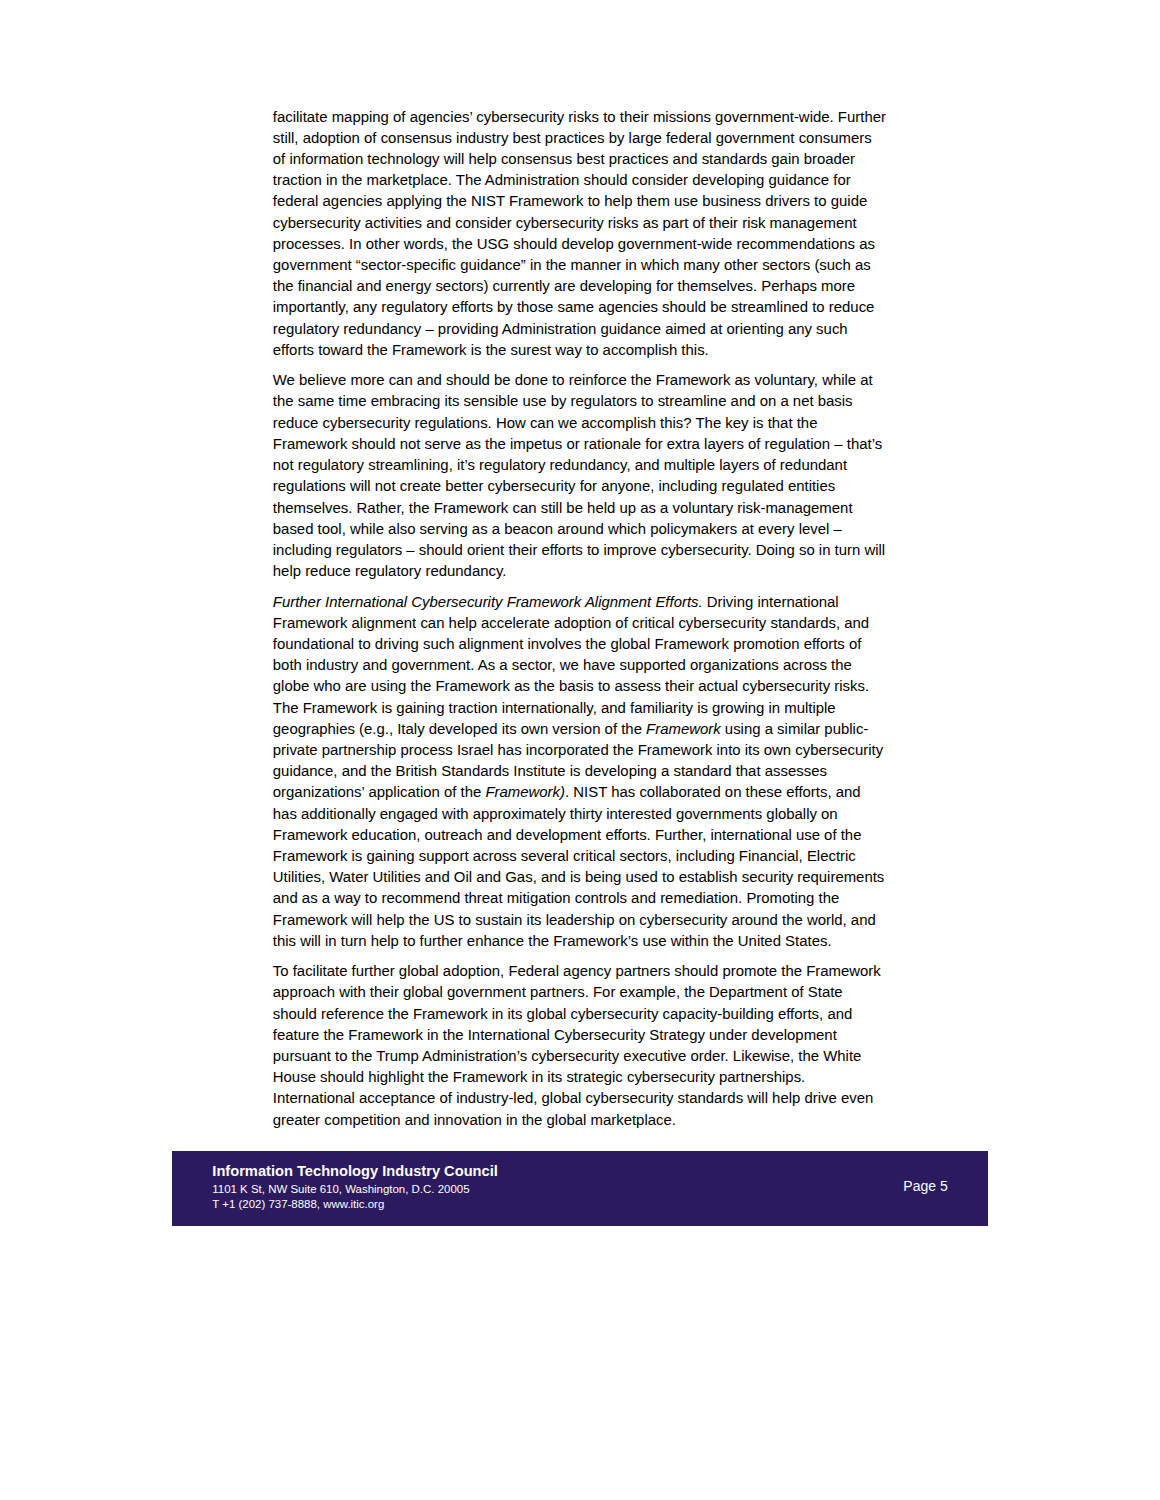facilitate mapping of agencies’ cybersecurity risks to their missions government-wide. Further still, adoption of consensus industry best practices by large federal government consumers of information technology will help consensus best practices and standards gain broader traction in the marketplace. The Administration should consider developing guidance for federal agencies applying the NIST Framework to help them use business drivers to guide cybersecurity activities and consider cybersecurity risks as part of their risk management processes. In other words, the USG should develop government-wide recommendations as government “sector-specific guidance” in the manner in which many other sectors (such as the financial and energy sectors) currently are developing for themselves. Perhaps more importantly, any regulatory efforts by those same agencies should be streamlined to reduce regulatory redundancy – providing Administration guidance aimed at orienting any such efforts toward the Framework is the surest way to accomplish this.
We believe more can and should be done to reinforce the Framework as voluntary, while at the same time embracing its sensible use by regulators to streamline and on a net basis reduce cybersecurity regulations. How can we accomplish this? The key is that the Framework should not serve as the impetus or rationale for extra layers of regulation – that’s not regulatory streamlining, it’s regulatory redundancy, and multiple layers of redundant regulations will not create better cybersecurity for anyone, including regulated entities themselves. Rather, the Framework can still be held up as a voluntary risk-management based tool, while also serving as a beacon around which policymakers at every level – including regulators – should orient their efforts to improve cybersecurity. Doing so in turn will help reduce regulatory redundancy.
Further International Cybersecurity Framework Alignment Efforts. Driving international Framework alignment can help accelerate adoption of critical cybersecurity standards, and foundational to driving such alignment involves the global Framework promotion efforts of both industry and government. As a sector, we have supported organizations across the globe who are using the Framework as the basis to assess their actual cybersecurity risks. The Framework is gaining traction internationally, and familiarity is growing in multiple geographies (e.g., Italy developed its own version of the Framework using a similar public-private partnership process Israel has incorporated the Framework into its own cybersecurity guidance, and the British Standards Institute is developing a standard that assesses organizations’ application of the Framework). NIST has collaborated on these efforts, and has additionally engaged with approximately thirty interested governments globally on Framework education, outreach and development efforts. Further, international use of the Framework is gaining support across several critical sectors, including Financial, Electric Utilities, Water Utilities and Oil and Gas, and is being used to establish security requirements and as a way to recommend threat mitigation controls and remediation. Promoting the Framework will help the US to sustain its leadership on cybersecurity around the world, and this will in turn help to further enhance the Framework’s use within the United States.
To facilitate further global adoption, Federal agency partners should promote the Framework approach with their global government partners. For example, the Department of State should reference the Framework in its global cybersecurity capacity-building efforts, and feature the Framework in the International Cybersecurity Strategy under development pursuant to the Trump Administration’s cybersecurity executive order. Likewise, the White House should highlight the Framework in its strategic cybersecurity partnerships. International acceptance of industry-led, global cybersecurity standards will help drive even greater competition and innovation in the global marketplace.
Information Technology Industry Council 1101 K St, NW Suite 610, Washington, D.C. 20005
T +1 (202) 737-8888, www.itic.org
Page 5